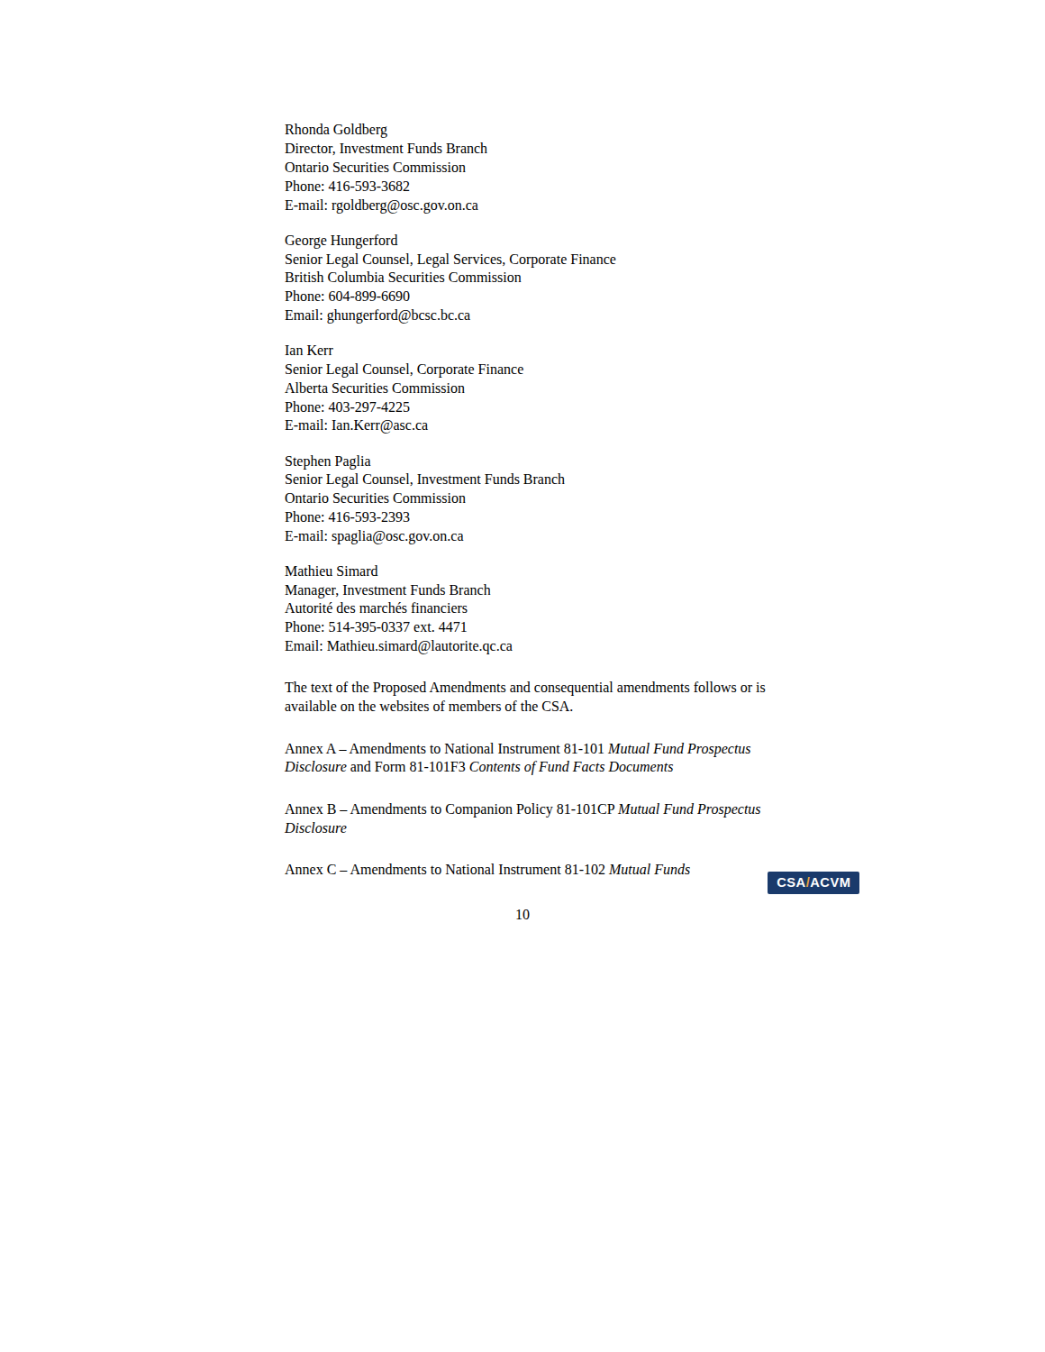Rhonda Goldberg
Director, Investment Funds Branch
Ontario Securities Commission
Phone: 416-593-3682
E-mail: rgoldberg@osc.gov.on.ca
George Hungerford
Senior Legal Counsel, Legal Services, Corporate Finance
British Columbia Securities Commission
Phone: 604-899-6690
Email: ghungerford@bcsc.bc.ca
Ian Kerr
Senior Legal Counsel, Corporate Finance
Alberta Securities Commission
Phone: 403-297-4225
E-mail: Ian.Kerr@asc.ca
Stephen Paglia
Senior Legal Counsel, Investment Funds Branch
Ontario Securities Commission
Phone: 416-593-2393
E-mail: spaglia@osc.gov.on.ca
Mathieu Simard
Manager, Investment Funds Branch
Autorité des marchés financiers
Phone: 514-395-0337 ext. 4471
Email: Mathieu.simard@lautorite.qc.ca
The text of the Proposed Amendments and consequential amendments follows or is available on the websites of members of the CSA.
Annex A – Amendments to National Instrument 81-101 Mutual Fund Prospectus Disclosure and Form 81-101F3 Contents of Fund Facts Documents
Annex B – Amendments to Companion Policy 81-101CP Mutual Fund Prospectus Disclosure
Annex C – Amendments to National Instrument 81-102 Mutual Funds
10
CSA/ACVM